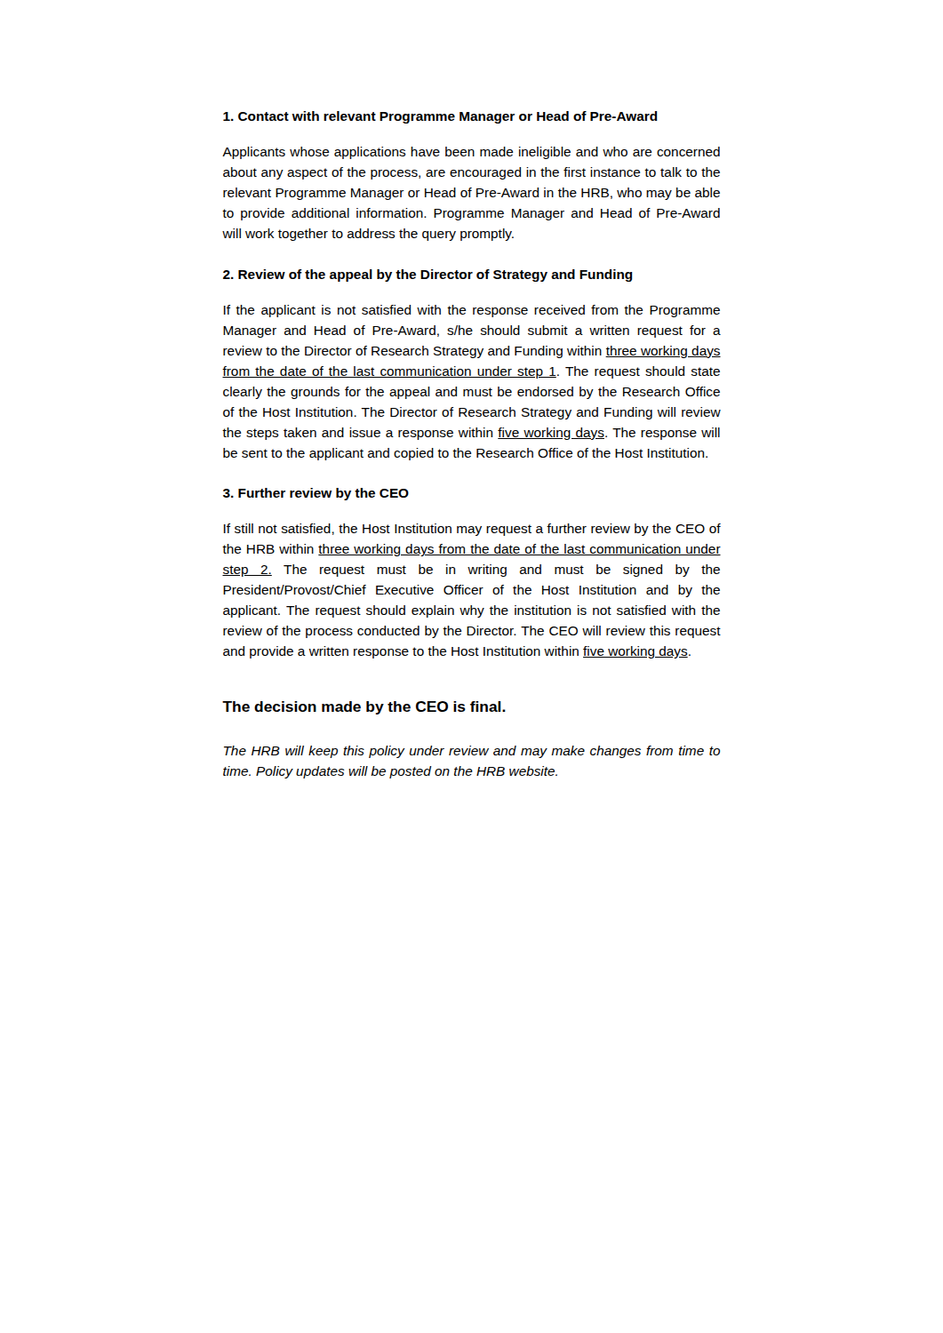1. Contact with relevant Programme Manager or Head of Pre-Award
Applicants whose applications have been made ineligible and who are concerned about any aspect of the process, are encouraged in the first instance to talk to the relevant Programme Manager or Head of Pre-Award in the HRB, who may be able to provide additional information. Programme Manager and Head of Pre-Award will work together to address the query promptly.
2. Review of the appeal by the Director of Strategy and Funding
If the applicant is not satisfied with the response received from the Programme Manager and Head of Pre-Award, s/he should submit a written request for a review to the Director of Research Strategy and Funding within three working days from the date of the last communication under step 1. The request should state clearly the grounds for the appeal and must be endorsed by the Research Office of the Host Institution. The Director of Research Strategy and Funding will review the steps taken and issue a response within five working days. The response will be sent to the applicant and copied to the Research Office of the Host Institution.
3. Further review by the CEO
If still not satisfied, the Host Institution may request a further review by the CEO of the HRB within three working days from the date of the last communication under step 2. The request must be in writing and must be signed by the President/Provost/Chief Executive Officer of the Host Institution and by the applicant. The request should explain why the institution is not satisfied with the review of the process conducted by the Director. The CEO will review this request and provide a written response to the Host Institution within five working days.
The decision made by the CEO is final.
The HRB will keep this policy under review and may make changes from time to time. Policy updates will be posted on the HRB website.